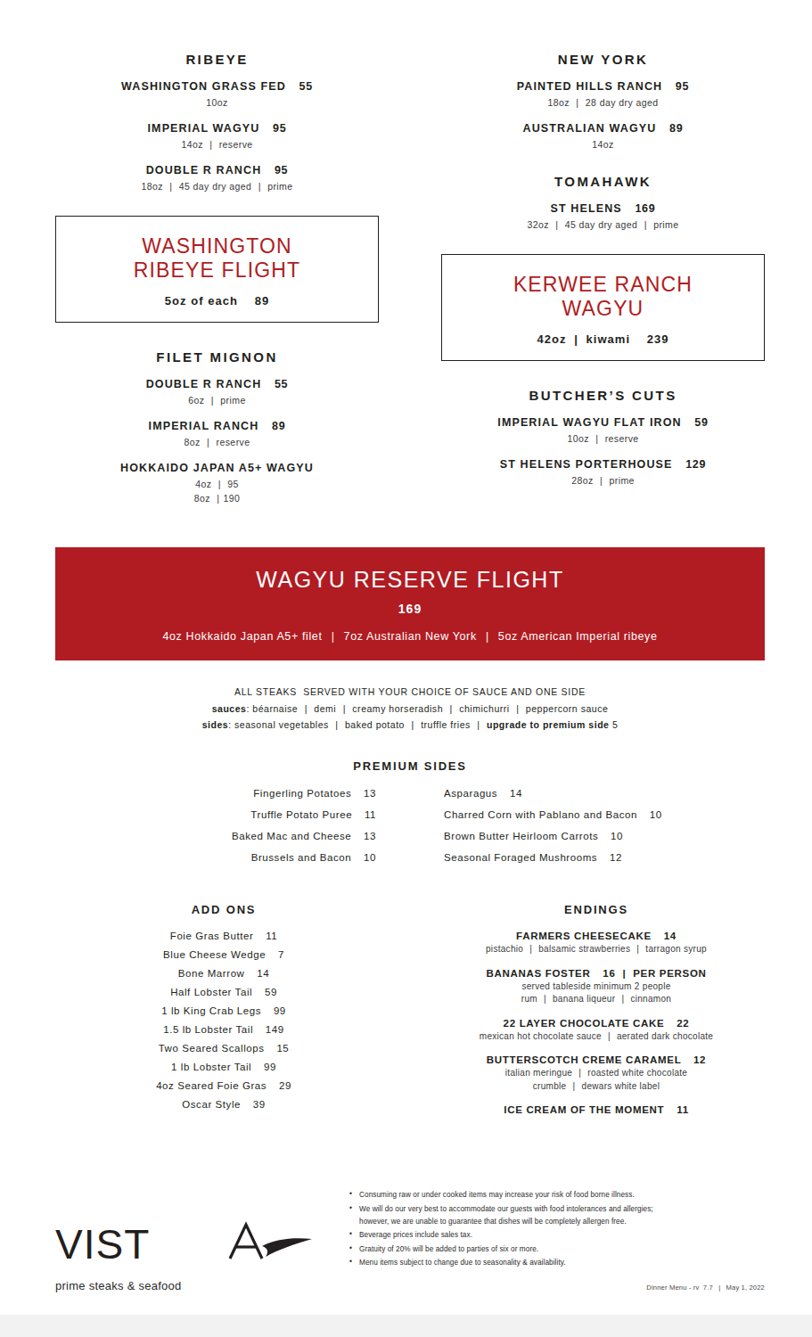Ribeye
Washington Grass Fed 55
10oz
Imperial Wagyu 95
14oz | reserve
Double R Ranch 95
18oz | 45 day dry aged | prime
Washington
Ribeye Flight
5oz of each 89
Filet Mignon
Double R Ranch 55
6oz | prime
Imperial Ranch 89
8oz | reserve
Hokkaido Japan A5+ Wagyu
4oz | 95
8oz |190
New York
Painted Hills Ranch 95
18oz | 28 day dry aged
Australian Wagyu 89
14oz
Tomahawk
St Helens 169
32oz | 45 day dry aged | prime
Kerwee Ranch
Wagyu
42oz | kiwami 239
Butcher’s Cuts
Imperial Wagyu Flat Iron 59
10oz | reserve
St Helens Porterhouse 129
28oz | prime
Wagyu Reserve Flight
169
4oz Hokkaido Japan A5+ filet | 7oz Australian New York | 5oz American Imperial ribeye
ALL STEAKS SERVED WITH YOUR CHOICE OF SAUCE AND ONE SIDE
sauces: béarnaise | demi | creamy horseradish | chimichurri | peppercorn sauce
sides: seasonal vegetables | baked potato | truffle fries | upgrade to premium side 5
Premium Sides
Fingerling Potatoes 13
Truffle Potato Puree 11
Baked Mac and Cheese 13
Brussels and Bacon 10
Asparagus 14
Charred Corn with Pablano and Bacon 10
Brown Butter Heirloom Carrots 10
Seasonal Foraged Mushrooms 12
Add Ons
Foie Gras Butter 11
Blue Cheese Wedge 7
Bone Marrow 14
Half Lobster Tail 59
1 lb King Crab Legs 99
1.5 lb Lobster Tail 149
Two Seared Scallops 15
1 lb Lobster Tail 99
4oz Seared Foie Gras 29
Oscar Style 39
Endings
Farmers Cheesecake 14
pistachio | balsamic strawberries | tarragon syrup
Bananas Foster 16 | per person
served tableside minimum 2 people
rum | banana liqueur | cinnamon
22 Layer Chocolate Cake 22
mexican hot chocolate sauce | aerated dark chocolate
Butterscotch Creme Caramel 12
italian meringue | roasted white chocolate
crumble | dewars white label
Ice Cream of the Moment 11
VIST
prime steaks & seafood
Consuming raw or under cooked items may increase your risk of food borne illness.
We will do our very best to accommodate our guests with food intolerances and allergies;
however, we are unable to guarantee that dishes will be completely allergen free.
Beverage prices include sales tax.
Gratuity of 20% will be added to parties of six or more.
Menu items subject to change due to seasonality & availability.
Dinner Menu - rv 7.7 | May 1, 2022